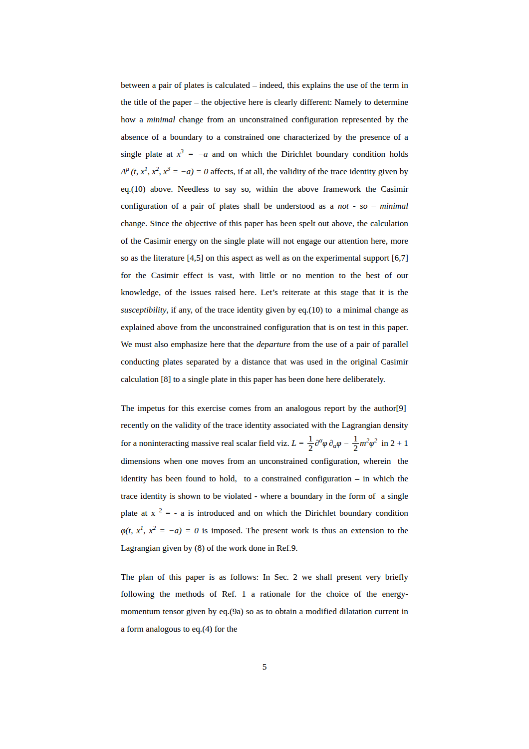between a pair of plates is calculated – indeed, this explains the use of the term in the title of the paper – the objective here is clearly different: Namely to determine how a minimal change from an unconstrained configuration represented by the absence of a boundary to a constrained one characterized by the presence of a single plate at x3 = −a and on which the Dirichlet boundary condition holds Aμ (t, x1, x2, x3 = −a) = 0 affects, if at all, the validity of the trace identity given by eq.(10) above. Needless to say so, within the above framework the Casimir configuration of a pair of plates shall be understood as a not - so – minimal change. Since the objective of this paper has been spelt out above, the calculation of the Casimir energy on the single plate will not engage our attention here, more so as the literature [4,5] on this aspect as well as on the experimental support [6,7] for the Casimir effect is vast, with little or no mention to the best of our knowledge, of the issues raised here. Let’s reiterate at this stage that it is the susceptibility, if any, of the trace identity given by eq.(10) to a minimal change as explained above from the unconstrained configuration that is on test in this paper. We must also emphasize here that the departure from the use of a pair of parallel conducting plates separated by a distance that was used in the original Casimir calculation [8] to a single plate in this paper has been done here deliberately.
The impetus for this exercise comes from an analogous report by the author[9] recently on the validity of the trace identity associated with the Lagrangian density for a noninteracting massive real scalar field viz. L = 12∂αφ ∂αφ − 12m2φ2 in 2 + 1 dimensions when one moves from an unconstrained configuration, wherein the identity has been found to hold, to a constrained configuration – in which the trace identity is shown to be violated - where a boundary in the form of a single plate at x 2 = - a is introduced and on which the Dirichlet boundary condition φ(t, x1, x2 = −a) = 0 is imposed. The present work is thus an extension to the Lagrangian given by (8) of the work done in Ref.9.
The plan of this paper is as follows: In Sec. 2 we shall present very briefly following the methods of Ref. 1 a rationale for the choice of the energy-momentum tensor given by eq.(9a) so as to obtain a modified dilatation current in a form analogous to eq.(4) for the
5